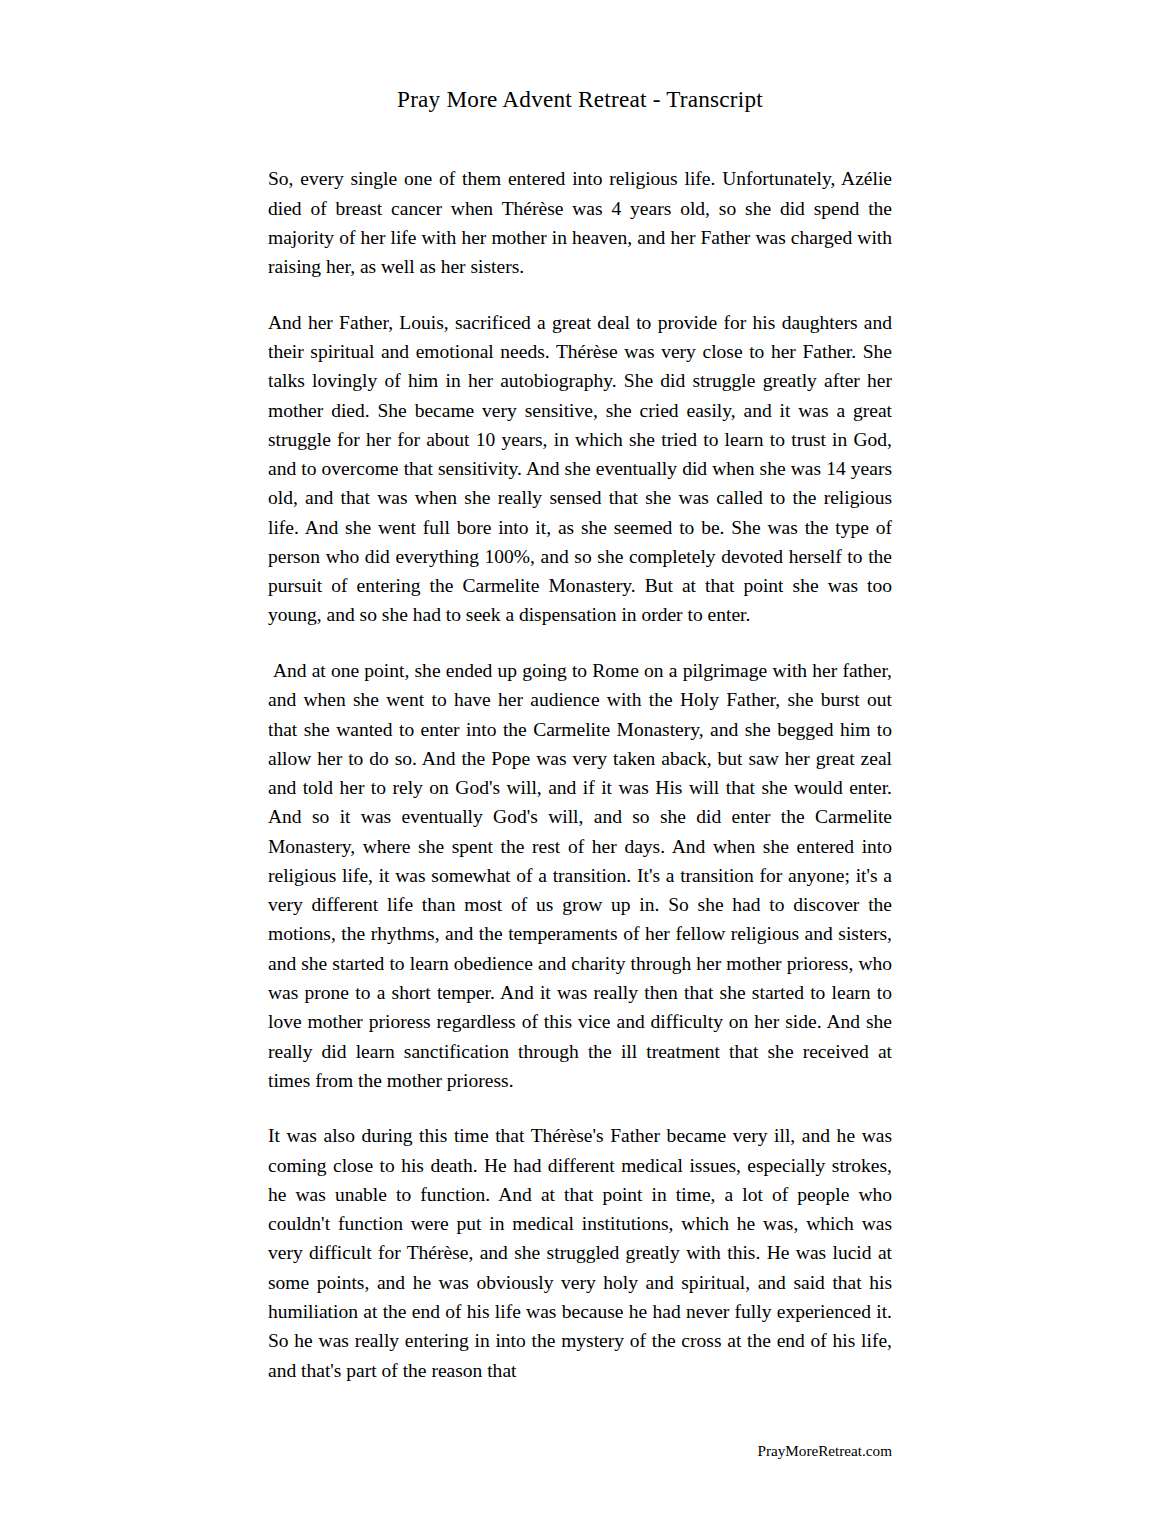Pray More Advent Retreat - Transcript
So, every single one of them entered into religious life. Unfortunately, Azélie died of breast cancer when Thérèse was 4 years old, so she did spend the majority of her life with her mother in heaven, and her Father was charged with raising her, as well as her sisters.
And her Father, Louis, sacrificed a great deal to provide for his daughters and their spiritual and emotional needs. Thérèse was very close to her Father. She talks lovingly of him in her autobiography. She did struggle greatly after her mother died. She became very sensitive, she cried easily, and it was a great struggle for her for about 10 years, in which she tried to learn to trust in God, and to overcome that sensitivity. And she eventually did when she was 14 years old, and that was when she really sensed that she was called to the religious life. And she went full bore into it, as she seemed to be. She was the type of person who did everything 100%, and so she completely devoted herself to the pursuit of entering the Carmelite Monastery. But at that point she was too young, and so she had to seek a dispensation in order to enter.
And at one point, she ended up going to Rome on a pilgrimage with her father, and when she went to have her audience with the Holy Father, she burst out that she wanted to enter into the Carmelite Monastery, and she begged him to allow her to do so. And the Pope was very taken aback, but saw her great zeal and told her to rely on God's will, and if it was His will that she would enter. And so it was eventually God's will, and so she did enter the Carmelite Monastery, where she spent the rest of her days. And when she entered into religious life, it was somewhat of a transition. It's a transition for anyone; it's a very different life than most of us grow up in. So she had to discover the motions, the rhythms, and the temperaments of her fellow religious and sisters, and she started to learn obedience and charity through her mother prioress, who was prone to a short temper. And it was really then that she started to learn to love mother prioress regardless of this vice and difficulty on her side. And she really did learn sanctification through the ill treatment that she received at times from the mother prioress.
It was also during this time that Thérèse's Father became very ill, and he was coming close to his death. He had different medical issues, especially strokes, he was unable to function. And at that point in time, a lot of people who couldn't function were put in medical institutions, which he was, which was very difficult for Thérèse, and she struggled greatly with this. He was lucid at some points, and he was obviously very holy and spiritual, and said that his humiliation at the end of his life was because he had never fully experienced it. So he was really entering in into the mystery of the cross at the end of his life, and that's part of the reason that
PrayMoreRetreat.com